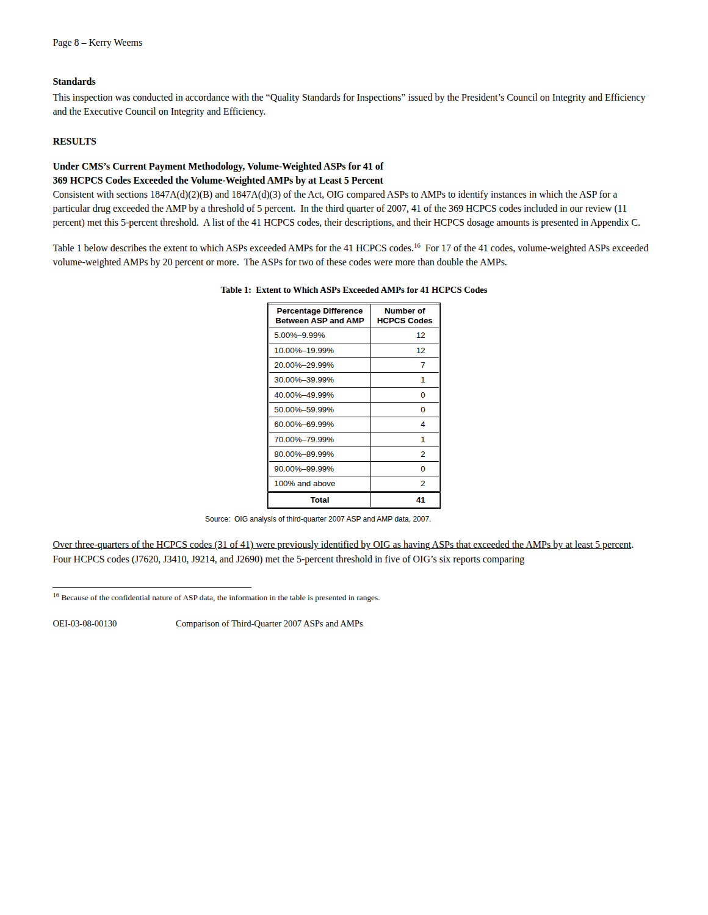Page 8 – Kerry Weems
Standards
This inspection was conducted in accordance with the “Quality Standards for Inspections” issued by the President’s Council on Integrity and Efficiency and the Executive Council on Integrity and Efficiency.
RESULTS
Under CMS’s Current Payment Methodology, Volume-Weighted ASPs for 41 of
369 HCPCS Codes Exceeded the Volume-Weighted AMPs by at Least 5 Percent
Consistent with sections 1847A(d)(2)(B) and 1847A(d)(3) of the Act, OIG compared ASPs to AMPs to identify instances in which the ASP for a particular drug exceeded the AMP by a threshold of 5 percent. In the third quarter of 2007, 41 of the 369 HCPCS codes included in our review (11 percent) met this 5-percent threshold. A list of the 41 HCPCS codes, their descriptions, and their HCPCS dosage amounts is presented in Appendix C.
Table 1 below describes the extent to which ASPs exceeded AMPs for the 41 HCPCS codes.16 For 17 of the 41 codes, volume-weighted ASPs exceeded volume-weighted AMPs by 20 percent or more. The ASPs for two of these codes were more than double the AMPs.
Table 1: Extent to Which ASPs Exceeded AMPs for 41 HCPCS Codes
| Percentage Difference Between ASP and AMP | Number of HCPCS Codes |
| --- | --- |
| 5.00%–9.99% | 12 |
| 10.00%–19.99% | 12 |
| 20.00%–29.99% | 7 |
| 30.00%–39.99% | 1 |
| 40.00%–49.99% | 0 |
| 50.00%–59.99% | 0 |
| 60.00%–69.99% | 4 |
| 70.00%–79.99% | 1 |
| 80.00%–89.99% | 2 |
| 90.00%–99.99% | 0 |
| 100% and above | 2 |
| Total | 41 |
Source: OIG analysis of third-quarter 2007 ASP and AMP data, 2007.
Over three-quarters of the HCPCS codes (31 of 41) were previously identified by OIG as having ASPs that exceeded the AMPs by at least 5 percent. Four HCPCS codes (J7620, J3410, J9214, and J2690) met the 5-percent threshold in five of OIG’s six reports comparing
16 Because of the confidential nature of ASP data, the information in the table is presented in ranges.
OEI-03-08-00130 Comparison of Third-Quarter 2007 ASPs and AMPs